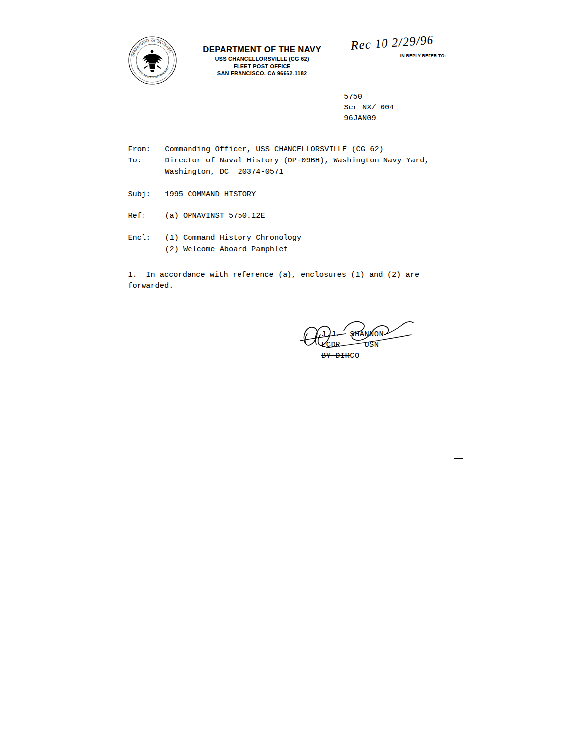DEPARTMENT OF DEFENSE UNITED STATES OF AMERICA
DEPARTMENT OF THE NAVY
USS CHANCELLORSVILLE (CG 62)
FLEET POST OFFICE
SAN FRANCISCO. CA 96662-1182
Rec 10 2/29/96
IN REPLY REFER TO:
5750
Ser NX/ 004
96JAN09
| From: | Commanding Officer, USS CHANCELLORSVILLE (CG 62) |
| To: | Director of Naval History (OP-09BH), Washington Navy Yard, Washington, DC 20374-0571 |
| Subj: | 1995 COMMAND HISTORY |
| Ref: | (a) OPNAVINST 5750.12E |
| Encl: | (1) Command History Chronology (2) Welcome Aboard Pamphlet |
1. In accordance with reference (a), enclosures (1) and (2) are
forwarded.
J. J. SHANNON
LCDR USN
BY DIRCO